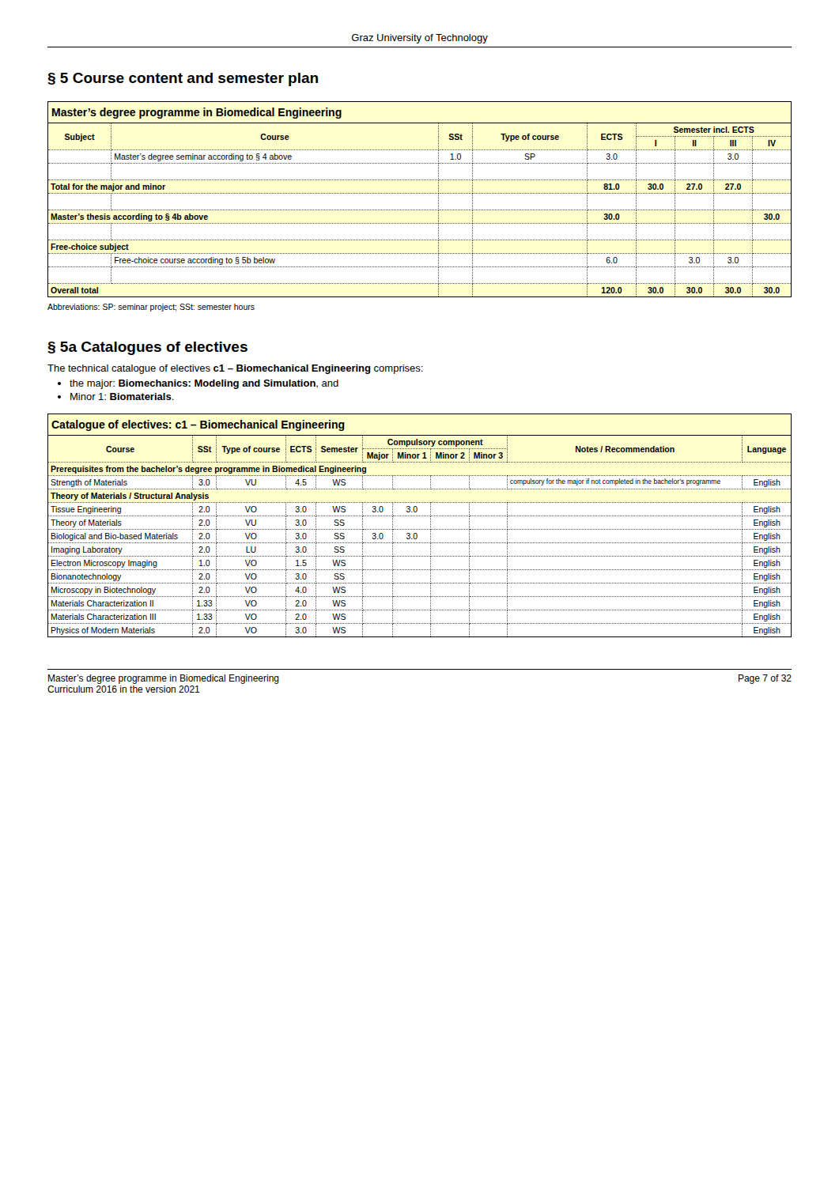Graz University of Technology
§ 5 Course content and semester plan
| Master’s degree programme in Biomedical Engineering |
| Subject | Course | SSt | Type of course | ECTS | Semester incl. ECTS |
| I | II | III | IV |
| | Master’s degree seminar according to § 4 above | 1.0 | SP | 3.0 | | | 3.0 | |
| Total for the major and minor | | | 81.0 | 30.0 | 27.0 | 27.0 | |
| Master’s thesis according to § 4b above | | | 30.0 | | | | 30.0 |
| Free-choice subject | | | | | | | |
| | Free-choice course according to § 5b below | | | 6.0 | | 3.0 | 3.0 | |
| Overall total | | | 120.0 | 30.0 | 30.0 | 30.0 | 30.0 |
Abbreviations: SP: seminar project; SSt: semester hours
§ 5a Catalogues of electives
The technical catalogue of electives c1 – Biomechanical Engineering comprises:
the major: Biomechanics: Modeling and Simulation, and
Minor 1: Biomaterials.
| Catalogue of electives: c1 – Biomechanical Engineering |
| Course | SSt | Type of course | ECTS | Semester | Compulsory component | Notes / Recommendation | Language |
| Major | Minor 1 | Minor 2 | Minor 3 |
| Prerequisites from the bachelor’s degree programme in Biomedical Engineering |
| Strength of Materials | 3.0 | VU | 4.5 | WS | | | | | compulsory for the major if not completed in the bachelor’s programme | English |
| Theory of Materials / Structural Analysis |
| Tissue Engineering | 2.0 | VO | 3.0 | WS | 3.0 | 3.0 | | | | English |
| Theory of Materials | 2.0 | VU | 3.0 | SS | | | | | | English |
| Biological and Bio-based Materials | 2.0 | VO | 3.0 | SS | 3.0 | 3.0 | | | | English |
| Imaging Laboratory | 2.0 | LU | 3.0 | SS | | | | | | English |
| Electron Microscopy Imaging | 1.0 | VO | 1.5 | WS | | | | | | English |
| Bionanotechnology | 2.0 | VO | 3.0 | SS | | | | | | English |
| Microscopy in Biotechnology | 2.0 | VO | 4.0 | WS | | | | | | English |
| Materials Characterization II | 1.33 | VO | 2.0 | WS | | | | | | English |
| Materials Characterization III | 1.33 | VO | 2.0 | WS | | | | | | English |
| Physics of Modern Materials | 2.0 | VO | 3.0 | WS | | | | | | English |
Master’s degree programme in Biomedical Engineering
Curriculum 2016 in the version 2021
Page 7 of 32